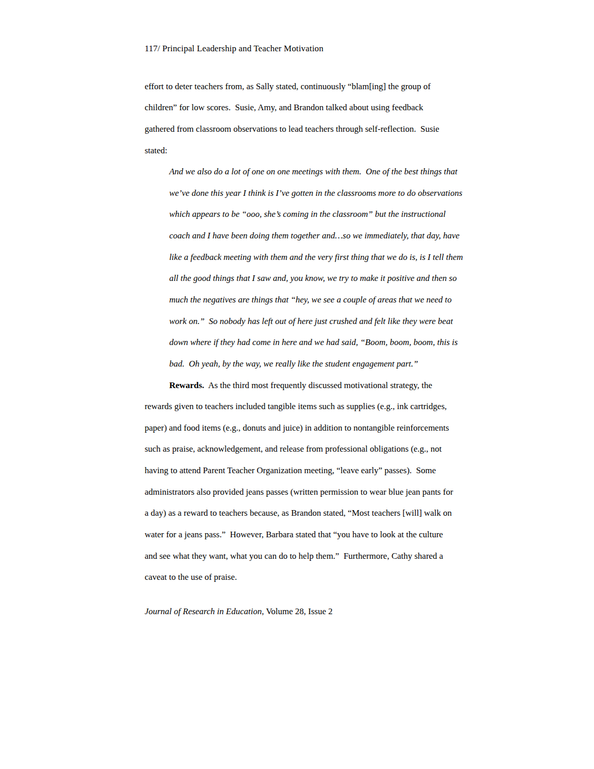117/ Principal Leadership and Teacher Motivation
effort to deter teachers from, as Sally stated, continuously “blam[ing] the group of children” for low scores. Susie, Amy, and Brandon talked about using feedback gathered from classroom observations to lead teachers through self-reflection. Susie stated:
And we also do a lot of one on one meetings with them. One of the best things that we’ve done this year I think is I’ve gotten in the classrooms more to do observations which appears to be “ooo, she’s coming in the classroom” but the instructional coach and I have been doing them together and…so we immediately, that day, have like a feedback meeting with them and the very first thing that we do is, is I tell them all the good things that I saw and, you know, we try to make it positive and then so much the negatives are things that “hey, we see a couple of areas that we need to work on.” So nobody has left out of here just crushed and felt like they were beat down where if they had come in here and we had said, “Boom, boom, boom, this is bad. Oh yeah, by the way, we really like the student engagement part.”
Rewards. As the third most frequently discussed motivational strategy, the rewards given to teachers included tangible items such as supplies (e.g., ink cartridges, paper) and food items (e.g., donuts and juice) in addition to nontangible reinforcements such as praise, acknowledgement, and release from professional obligations (e.g., not having to attend Parent Teacher Organization meeting, “leave early” passes). Some administrators also provided jeans passes (written permission to wear blue jean pants for a day) as a reward to teachers because, as Brandon stated, “Most teachers [will] walk on water for a jeans pass.” However, Barbara stated that “you have to look at the culture and see what they want, what you can do to help them.” Furthermore, Cathy shared a caveat to the use of praise.
Journal of Research in Education, Volume 28, Issue 2